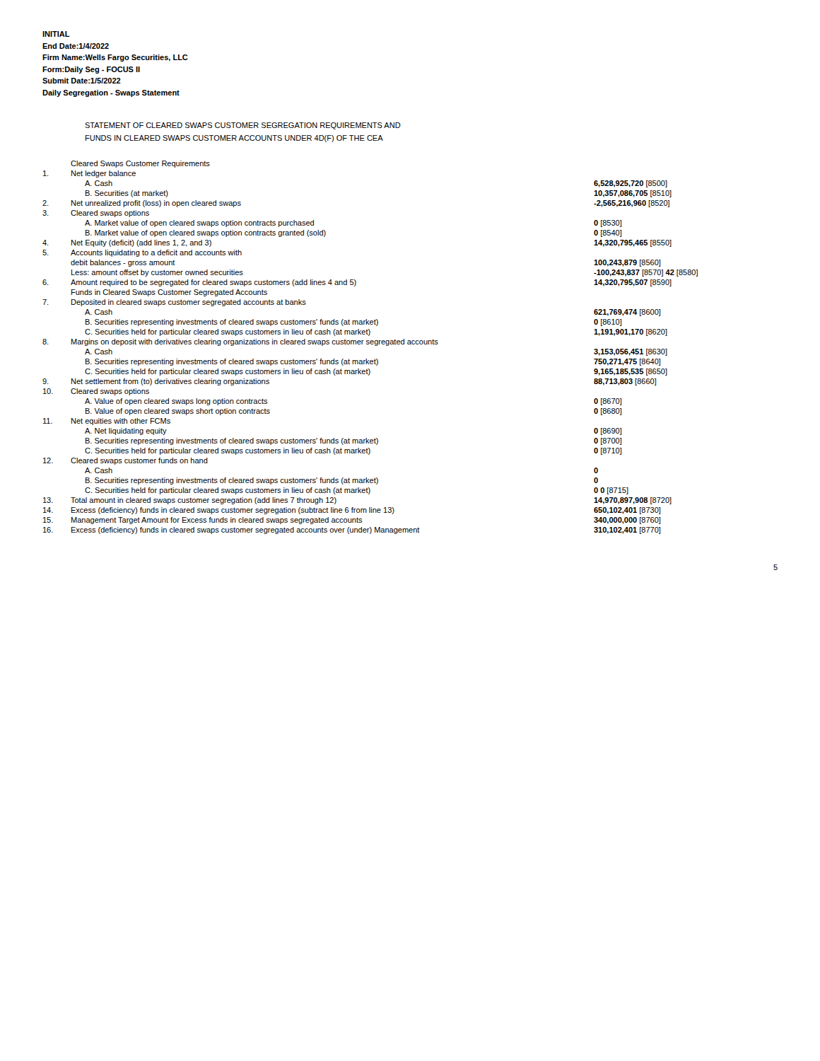INITIAL
End Date:1/4/2022
Firm Name:Wells Fargo Securities, LLC
Form:Daily Seg - FOCUS II
Submit Date:1/5/2022
Daily Segregation - Swaps Statement
STATEMENT OF CLEARED SWAPS CUSTOMER SEGREGATION REQUIREMENTS AND
FUNDS IN CLEARED SWAPS CUSTOMER ACCOUNTS UNDER 4D(F) OF THE CEA
| | Cleared Swaps Customer Requirements | |
| 1. | Net ledger balance | |
| | A. Cash | 6,528,925,720 [8500] |
| | B. Securities (at market) | 10,357,086,705 [8510] |
| 2. | Net unrealized profit (loss) in open cleared swaps | -2,565,216,960 [8520] |
| 3. | Cleared swaps options | |
| | A. Market value of open cleared swaps option contracts purchased | 0 [8530] |
| | B. Market value of open cleared swaps option contracts granted (sold) | 0 [8540] |
| 4. | Net Equity (deficit) (add lines 1, 2, and 3) | 14,320,795,465 [8550] |
| 5. | Accounts liquidating to a deficit and accounts with | |
| | debit balances - gross amount | 100,243,879 [8560] |
| | Less: amount offset by customer owned securities | -100,243,837 [8570] 42 [8580] |
| 6. | Amount required to be segregated for cleared swaps customers (add lines 4 and 5) | 14,320,795,507 [8590] |
| | Funds in Cleared Swaps Customer Segregated Accounts | |
| 7. | Deposited in cleared swaps customer segregated accounts at banks | |
| | A. Cash | 621,769,474 [8600] |
| | B. Securities representing investments of cleared swaps customers' funds (at market) | 0 [8610] |
| | C. Securities held for particular cleared swaps customers in lieu of cash (at market) | 1,191,901,170 [8620] |
| 8. | Margins on deposit with derivatives clearing organizations in cleared swaps customer segregated accounts | |
| | A. Cash | 3,153,056,451 [8630] |
| | B. Securities representing investments of cleared swaps customers' funds (at market) | 750,271,475 [8640] |
| | C. Securities held for particular cleared swaps customers in lieu of cash (at market) | 9,165,185,535 [8650] |
| 9. | Net settlement from (to) derivatives clearing organizations | 88,713,803 [8660] |
| 10. | Cleared swaps options | |
| | A. Value of open cleared swaps long option contracts | 0 [8670] |
| | B. Value of open cleared swaps short option contracts | 0 [8680] |
| 11. | Net equities with other FCMs | |
| | A. Net liquidating equity | 0 [8690] |
| | B. Securities representing investments of cleared swaps customers' funds (at market) | 0 [8700] |
| | C. Securities held for particular cleared swaps customers in lieu of cash (at market) | 0 [8710] |
| 12. | Cleared swaps customer funds on hand | |
| | A. Cash | 0 |
| | B. Securities representing investments of cleared swaps customers' funds (at market) | 0 |
| | C. Securities held for particular cleared swaps customers in lieu of cash (at market) | 0 0 [8715] |
| 13. | Total amount in cleared swaps customer segregation (add lines 7 through 12) | 14,970,897,908 [8720] |
| 14. | Excess (deficiency) funds in cleared swaps customer segregation (subtract line 6 from line 13) | 650,102,401 [8730] |
| 15. | Management Target Amount for Excess funds in cleared swaps segregated accounts | 340,000,000 [8760] |
| 16. | Excess (deficiency) funds in cleared swaps customer segregated accounts over (under) Management | 310,102,401 [8770] |
5